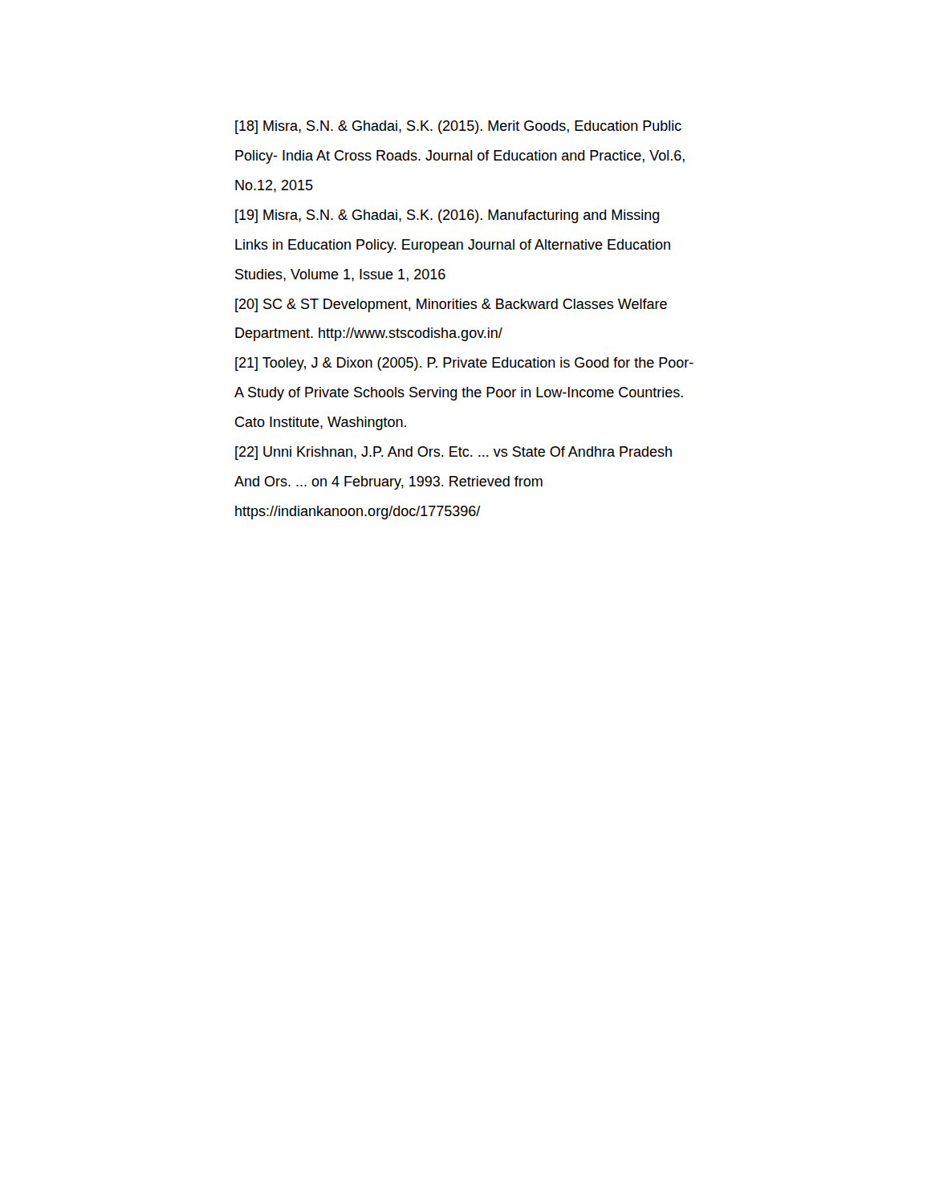[18] Misra, S.N. & Ghadai, S.K. (2015). Merit Goods, Education Public Policy- India At Cross Roads. Journal of Education and Practice, Vol.6, No.12, 2015
[19] Misra, S.N. & Ghadai, S.K. (2016). Manufacturing and Missing Links in Education Policy. European Journal of Alternative Education Studies, Volume 1, Issue 1, 2016
[20] SC & ST Development, Minorities & Backward Classes Welfare Department. http://www.stscodisha.gov.in/
[21] Tooley, J & Dixon (2005). P. Private Education is Good for the Poor-A Study of Private Schools Serving the Poor in Low-Income Countries. Cato Institute, Washington.
[22] Unni Krishnan, J.P. And Ors. Etc. ... vs State Of Andhra Pradesh And Ors. ... on 4 February, 1993. Retrieved from https://indiankanoon.org/doc/1775396/